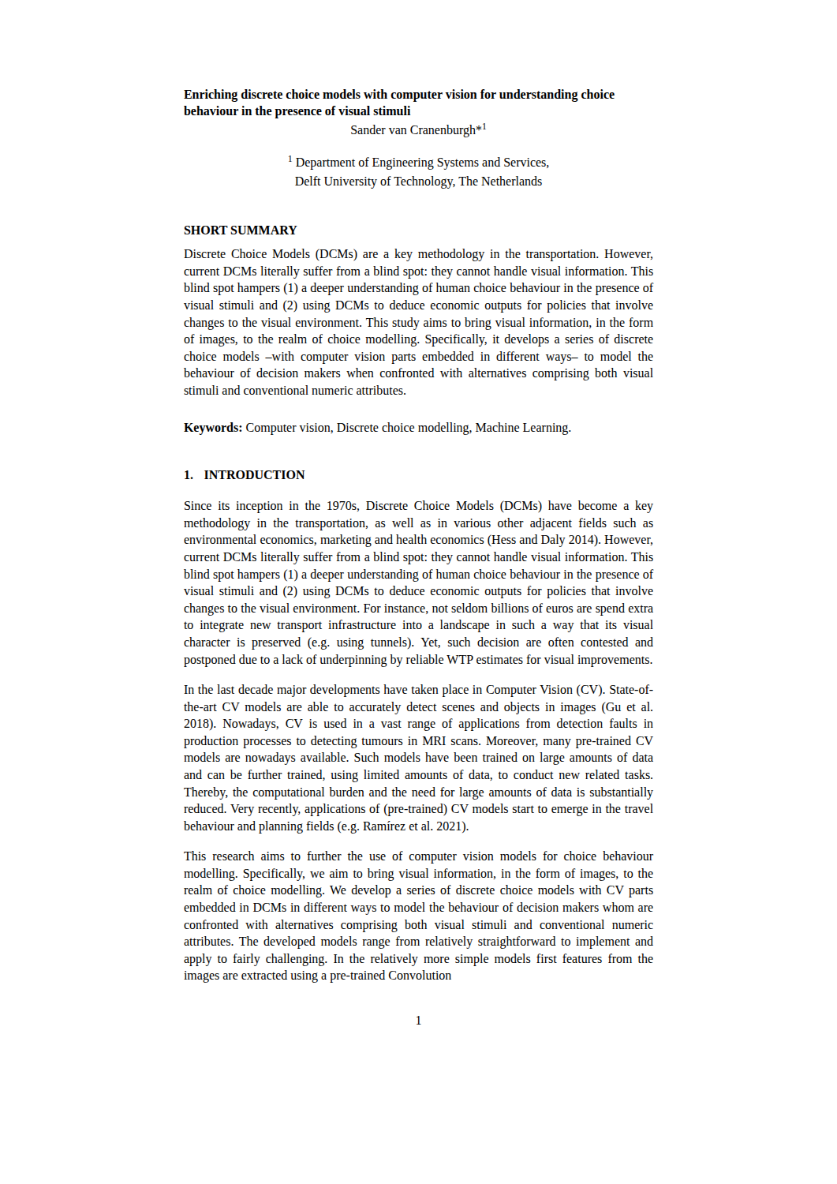Enriching discrete choice models with computer vision for understanding choice behaviour in the presence of visual stimuli
Sander van Cranenburgh*1
1 Department of Engineering Systems and Services,
Delft University of Technology, The Netherlands
Short Summary
Discrete Choice Models (DCMs) are a key methodology in the transportation. However, current DCMs literally suffer from a blind spot: they cannot handle visual information. This blind spot hampers (1) a deeper understanding of human choice behaviour in the presence of visual stimuli and (2) using DCMs to deduce economic outputs for policies that involve changes to the visual environment. This study aims to bring visual information, in the form of images, to the realm of choice modelling. Specifically, it develops a series of discrete choice models –with computer vision parts embedded in different ways– to model the behaviour of decision makers when confronted with alternatives comprising both visual stimuli and conventional numeric attributes.
Keywords: Computer vision, Discrete choice modelling, Machine Learning.
1. INTRODUCTION
Since its inception in the 1970s, Discrete Choice Models (DCMs) have become a key methodology in the transportation, as well as in various other adjacent fields such as environmental economics, marketing and health economics (Hess and Daly 2014). However, current DCMs literally suffer from a blind spot: they cannot handle visual information. This blind spot hampers (1) a deeper understanding of human choice behaviour in the presence of visual stimuli and (2) using DCMs to deduce economic outputs for policies that involve changes to the visual environment. For instance, not seldom billions of euros are spend extra to integrate new transport infrastructure into a landscape in such a way that its visual character is preserved (e.g. using tunnels). Yet, such decision are often contested and postponed due to a lack of underpinning by reliable WTP estimates for visual improvements.
In the last decade major developments have taken place in Computer Vision (CV). State-of-the-art CV models are able to accurately detect scenes and objects in images (Gu et al. 2018). Nowadays, CV is used in a vast range of applications from detection faults in production processes to detecting tumours in MRI scans. Moreover, many pre-trained CV models are nowadays available. Such models have been trained on large amounts of data and can be further trained, using limited amounts of data, to conduct new related tasks. Thereby, the computational burden and the need for large amounts of data is substantially reduced. Very recently, applications of (pre-trained) CV models start to emerge in the travel behaviour and planning fields (e.g. Ramírez et al. 2021).
This research aims to further the use of computer vision models for choice behaviour modelling. Specifically, we aim to bring visual information, in the form of images, to the realm of choice modelling. We develop a series of discrete choice models with CV parts embedded in DCMs in different ways to model the behaviour of decision makers whom are confronted with alternatives comprising both visual stimuli and conventional numeric attributes. The developed models range from relatively straightforward to implement and apply to fairly challenging. In the relatively more simple models first features from the images are extracted using a pre-trained Convolution
1